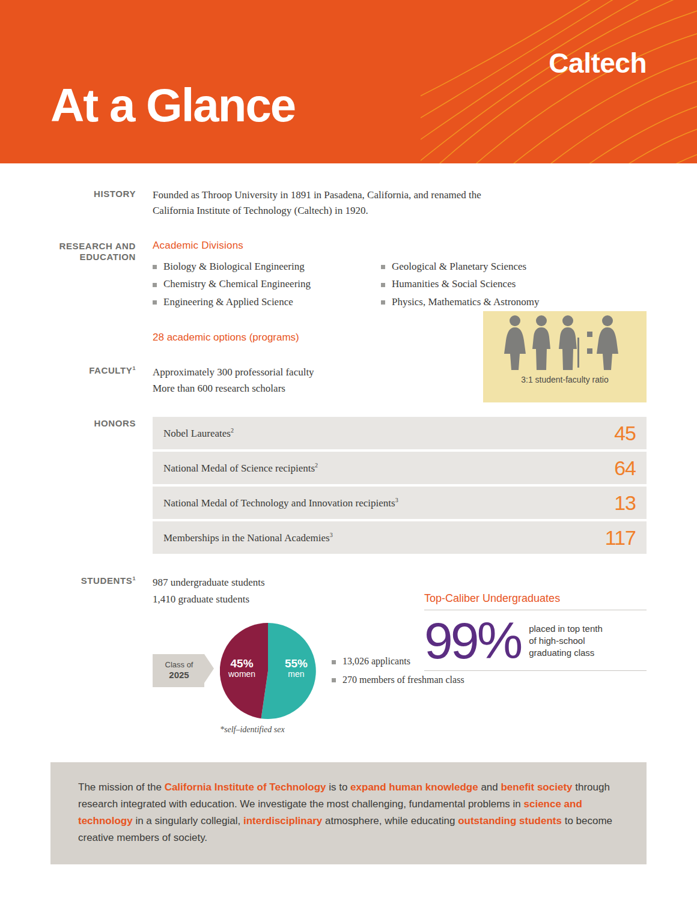Caltech
At a Glance
History
Founded as Throop University in 1891 in Pasadena, California, and renamed the California Institute of Technology (Caltech) in 1920.
Research and
Education
Academic Divisions
Biology & Biological Engineering
Chemistry & Chemical Engineering
Engineering & Applied Science
Geological & Planetary Sciences
Humanities & Social Sciences
Physics, Mathematics & Astronomy
28 academic options (programs)
Faculty1
Approximately 300 professorial faculty
More than 600 research scholars
3:1 student-faculty ratio
Honors
| Nobel Laureates 2 | 45 |
| National Medal of Science recipients 2 | 64 |
| National Medal of Technology and Innovation recipients 3 | 13 |
| Memberships in the National Academies 3 | 117 |
Students1
987 undergraduate students
1,410 graduate students
Class of2025
45%women
55%men
13,026 applicants
270 members of freshman class
*self–identified sex
Top-Caliber Undergraduates
99%
placed in top tenth
of high-school
graduating class
The mission of the California Institute of Technology is to expand human knowledge and benefit society through research integrated with education. We investigate the most challenging, fundamental problems in science and technology in a singularly collegial, interdisciplinary atmosphere, while educating outstanding students to become creative members of society.